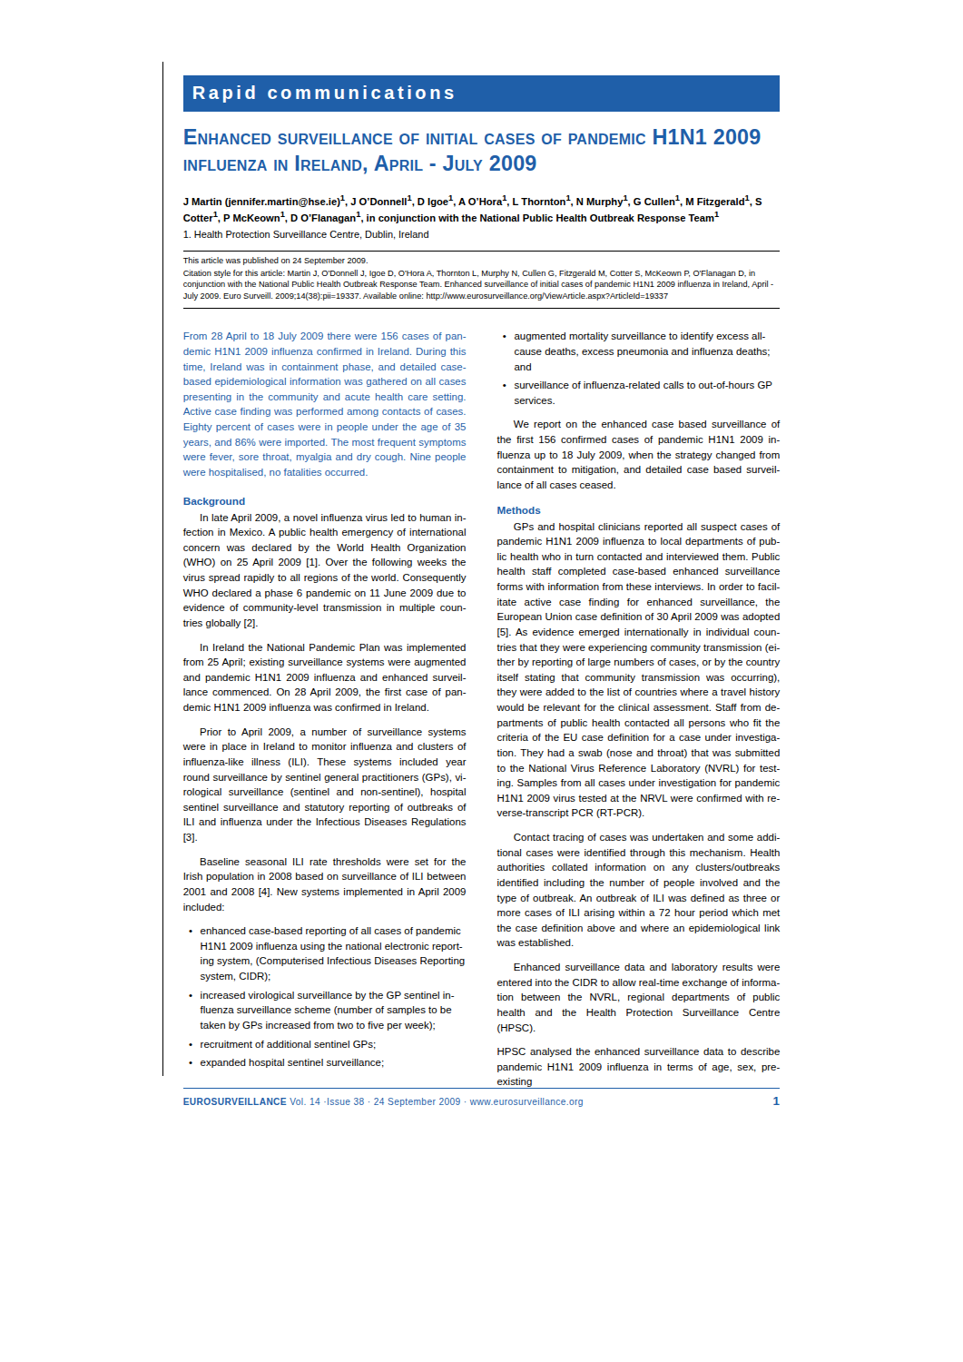Rapid communications
Enhanced surveillance of initial cases of pandemic H1N1 2009 influenza in Ireland, April - July 2009
J Martin (jennifer.martin@hse.ie)1, J O’Donnell1, D Igoe1, A O’Hora1, L Thornton1, N Murphy1, G Cullen1, M Fitzgerald1, S Cotter1, P McKeown1, D O’Flanagan1, in conjunction with the National Public Health Outbreak Response Team1
1. Health Protection Surveillance Centre, Dublin, Ireland
This article was published on 24 September 2009.
Citation style for this article: Martin J, O'Donnell J, Igoe D, O'Hora A, Thornton L, Murphy N, Cullen G, Fitzgerald M, Cotter S, McKeown P, O'Flanagan D, in conjunction with the National Public Health Outbreak Response Team. Enhanced surveillance of initial cases of pandemic H1N1 2009 influenza in Ireland, April - July 2009. Euro Surveill. 2009;14(38):pii=19337. Available online: http://www.eurosurveillance.org/ViewArticle.aspx?ArticleId=19337
From 28 April to 18 July 2009 there were 156 cases of pandemic H1N1 2009 influenza confirmed in Ireland. During this time, Ireland was in containment phase, and detailed case-based epidemiological information was gathered on all cases presenting in the community and acute health care setting. Active case finding was performed among contacts of cases. Eighty percent of cases were in people under the age of 35 years, and 86% were imported. The most frequent symptoms were fever, sore throat, myalgia and dry cough. Nine people were hospitalised, no fatalities occurred.
Background
In late April 2009, a novel influenza virus led to human infection in Mexico. A public health emergency of international concern was declared by the World Health Organization (WHO) on 25 April 2009 [1]. Over the following weeks the virus spread rapidly to all regions of the world. Consequently WHO declared a phase 6 pandemic on 11 June 2009 due to evidence of community-level transmission in multiple countries globally [2].
In Ireland the National Pandemic Plan was implemented from 25 April; existing surveillance systems were augmented and pandemic H1N1 2009 influenza and enhanced surveillance commenced. On 28 April 2009, the first case of pandemic H1N1 2009 influenza was confirmed in Ireland.
Prior to April 2009, a number of surveillance systems were in place in Ireland to monitor influenza and clusters of influenza-like illness (ILI). These systems included year round surveillance by sentinel general practitioners (GPs), virological surveillance (sentinel and non-sentinel), hospital sentinel surveillance and statutory reporting of outbreaks of ILI and influenza under the Infectious Diseases Regulations [3].
Baseline seasonal ILI rate thresholds were set for the Irish population in 2008 based on surveillance of ILI between 2001 and 2008 [4]. New systems implemented in April 2009 included:
enhanced case-based reporting of all cases of pandemic H1N1 2009 influenza using the national electronic reporting system, (Computerised Infectious Diseases Reporting system, CIDR);
increased virological surveillance by the GP sentinel influenza surveillance scheme (number of samples to be taken by GPs increased from two to five per week);
recruitment of additional sentinel GPs;
expanded hospital sentinel surveillance;
augmented mortality surveillance to identify excess all-cause deaths, excess pneumonia and influenza deaths; and
surveillance of influenza-related calls to out-of-hours GP services.
We report on the enhanced case based surveillance of the first 156 confirmed cases of pandemic H1N1 2009 influenza up to 18 July 2009, when the strategy changed from containment to mitigation, and detailed case based surveillance of all cases ceased.
Methods
GPs and hospital clinicians reported all suspect cases of pandemic H1N1 2009 influenza to local departments of public health who in turn contacted and interviewed them. Public health staff completed case-based enhanced surveillance forms with information from these interviews. In order to facilitate active case finding for enhanced surveillance, the European Union case definition of 30 April 2009 was adopted [5]. As evidence emerged internationally in individual countries that they were experiencing community transmission (either by reporting of large numbers of cases, or by the country itself stating that community transmission was occurring), they were added to the list of countries where a travel history would be relevant for the clinical assessment. Staff from departments of public health contacted all persons who fit the criteria of the EU case definition for a case under investigation. They had a swab (nose and throat) that was submitted to the National Virus Reference Laboratory (NVRL) for testing. Samples from all cases under investigation for pandemic H1N1 2009 virus tested at the NRVL were confirmed with reverse-transcript PCR (RT-PCR).
Contact tracing of cases was undertaken and some additional cases were identified through this mechanism. Health authorities collated information on any clusters/outbreaks identified including the number of people involved and the type of outbreak. An outbreak of ILI was defined as three or more cases of ILI arising within a 72 hour period which met the case definition above and where an epidemiological link was established.
Enhanced surveillance data and laboratory results were entered into the CIDR to allow real-time exchange of information between the NVRL, regional departments of public health and the Health Protection Surveillance Centre (HPSC).
HPSC analysed the enhanced surveillance data to describe pandemic H1N1 2009 influenza in terms of age, sex, pre-existing
EUROSURVEILLANCE Vol. 14 ·Issue 38 · 24 September 2009 · www.eurosurveillance.org
1